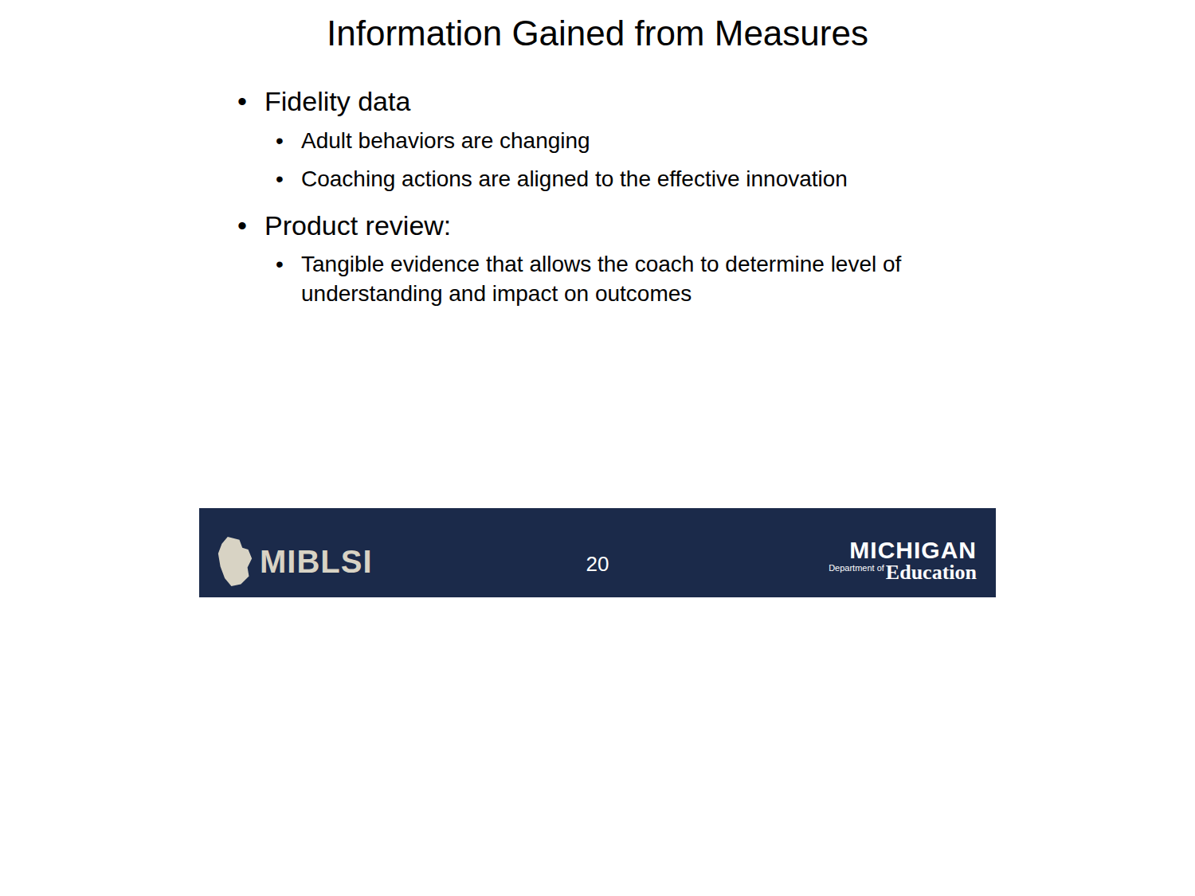Information Gained from Measures
Fidelity data
Adult behaviors are changing
Coaching actions are aligned to the effective innovation
Product review:
Tangible evidence that allows the coach to determine level of understanding and impact on outcomes
MIBLSI
20
MICHIGAN
Department of Education